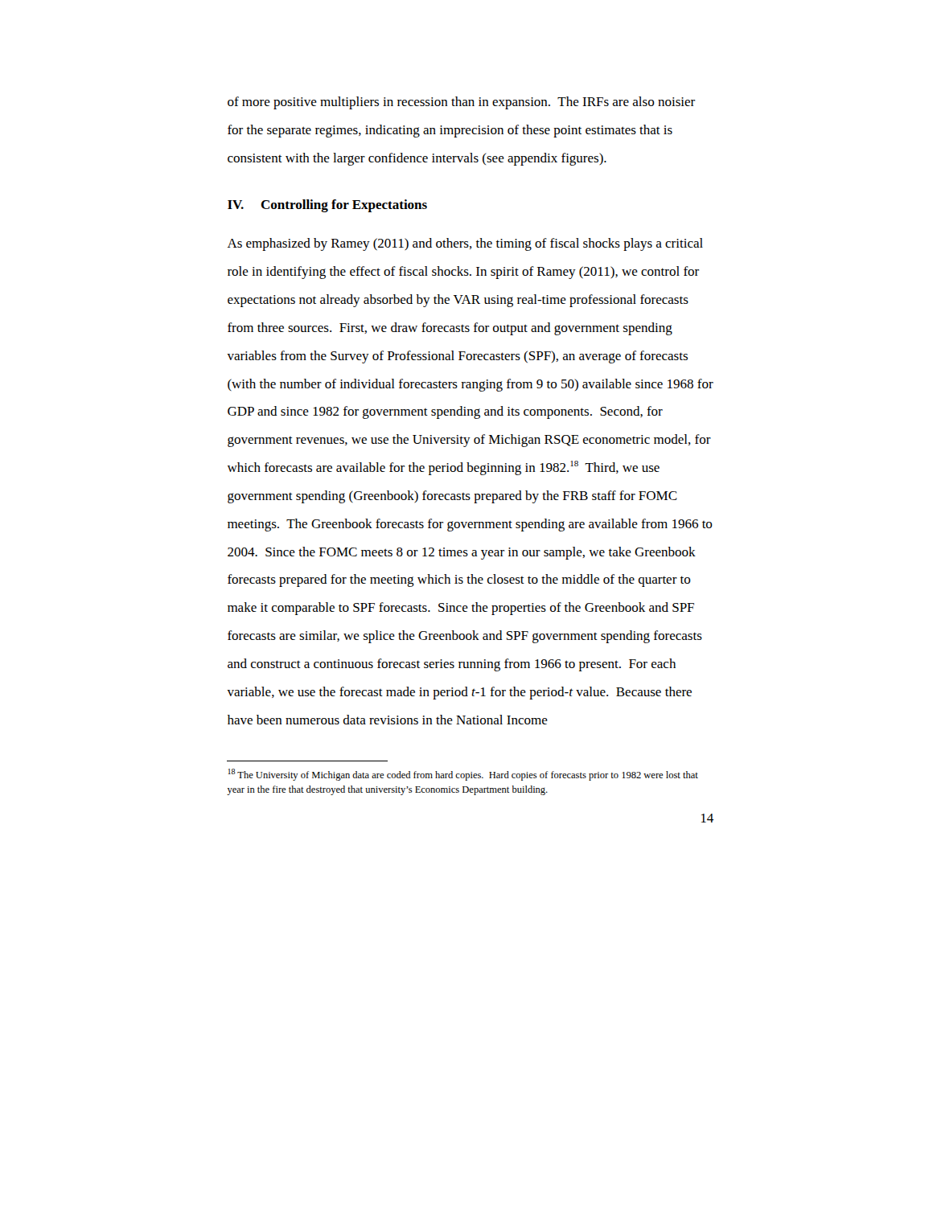of more positive multipliers in recession than in expansion. The IRFs are also noisier for the separate regimes, indicating an imprecision of these point estimates that is consistent with the larger confidence intervals (see appendix figures).
IV. Controlling for Expectations
As emphasized by Ramey (2011) and others, the timing of fiscal shocks plays a critical role in identifying the effect of fiscal shocks. In spirit of Ramey (2011), we control for expectations not already absorbed by the VAR using real-time professional forecasts from three sources. First, we draw forecasts for output and government spending variables from the Survey of Professional Forecasters (SPF), an average of forecasts (with the number of individual forecasters ranging from 9 to 50) available since 1968 for GDP and since 1982 for government spending and its components. Second, for government revenues, we use the University of Michigan RSQE econometric model, for which forecasts are available for the period beginning in 1982.18 Third, we use government spending (Greenbook) forecasts prepared by the FRB staff for FOMC meetings. The Greenbook forecasts for government spending are available from 1966 to 2004. Since the FOMC meets 8 or 12 times a year in our sample, we take Greenbook forecasts prepared for the meeting which is the closest to the middle of the quarter to make it comparable to SPF forecasts. Since the properties of the Greenbook and SPF forecasts are similar, we splice the Greenbook and SPF government spending forecasts and construct a continuous forecast series running from 1966 to present. For each variable, we use the forecast made in period t-1 for the period-t value. Because there have been numerous data revisions in the National Income
18 The University of Michigan data are coded from hard copies. Hard copies of forecasts prior to 1982 were lost that year in the fire that destroyed that university’s Economics Department building.
14